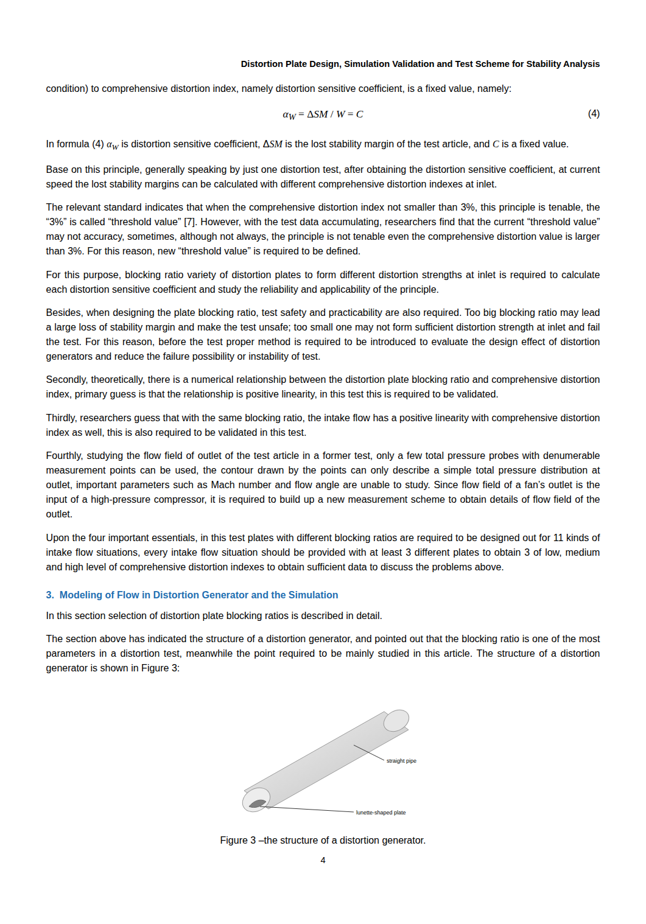Distortion Plate Design, Simulation Validation and Test Scheme for Stability Analysis
condition) to comprehensive distortion index, namely distortion sensitive coefficient, is a fixed value, namely:
αW = ΔSM / W = C (4)
In formula (4) αW is distortion sensitive coefficient, ΔSM is the lost stability margin of the test article, and C is a fixed value.
Base on this principle, generally speaking by just one distortion test, after obtaining the distortion sensitive coefficient, at current speed the lost stability margins can be calculated with different comprehensive distortion indexes at inlet.
The relevant standard indicates that when the comprehensive distortion index not smaller than 3%, this principle is tenable, the “3%” is called “threshold value” [7]. However, with the test data accumulating, researchers find that the current “threshold value” may not accuracy, sometimes, although not always, the principle is not tenable even the comprehensive distortion value is larger than 3%. For this reason, new “threshold value” is required to be defined.
For this purpose, blocking ratio variety of distortion plates to form different distortion strengths at inlet is required to calculate each distortion sensitive coefficient and study the reliability and applicability of the principle.
Besides, when designing the plate blocking ratio, test safety and practicability are also required. Too big blocking ratio may lead a large loss of stability margin and make the test unsafe; too small one may not form sufficient distortion strength at inlet and fail the test. For this reason, before the test proper method is required to be introduced to evaluate the design effect of distortion generators and reduce the failure possibility or instability of test.
Secondly, theoretically, there is a numerical relationship between the distortion plate blocking ratio and comprehensive distortion index, primary guess is that the relationship is positive linearity, in this test this is required to be validated.
Thirdly, researchers guess that with the same blocking ratio, the intake flow has a positive linearity with comprehensive distortion index as well, this is also required to be validated in this test.
Fourthly, studying the flow field of outlet of the test article in a former test, only a few total pressure probes with denumerable measurement points can be used, the contour drawn by the points can only describe a simple total pressure distribution at outlet, important parameters such as Mach number and flow angle are unable to study. Since flow field of a fan’s outlet is the input of a high-pressure compressor, it is required to build up a new measurement scheme to obtain details of flow field of the outlet.
Upon the four important essentials, in this test plates with different blocking ratios are required to be designed out for 11 kinds of intake flow situations, every intake flow situation should be provided with at least 3 different plates to obtain 3 of low, medium and high level of comprehensive distortion indexes to obtain sufficient data to discuss the problems above.
3. Modeling of Flow in Distortion Generator and the Simulation
In this section selection of distortion plate blocking ratios is described in detail.
The section above has indicated the structure of a distortion generator, and pointed out that the blocking ratio is one of the most parameters in a distortion test, meanwhile the point required to be mainly studied in this article. The structure of a distortion generator is shown in Figure 3:
straight pipe lunette-shaped plate
Figure 3 –the structure of a distortion generator.
4